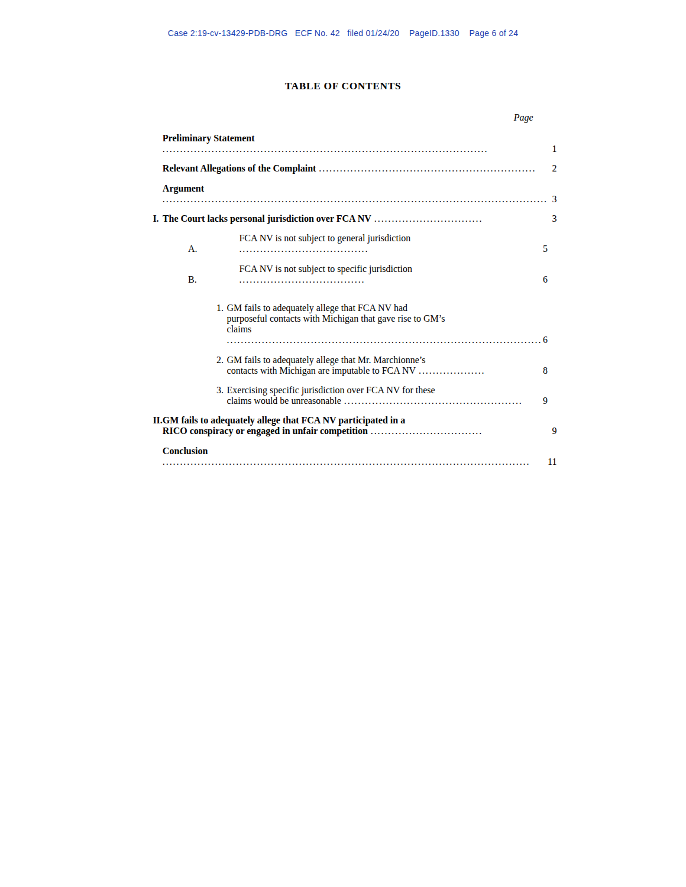Case 2:19-cv-13429-PDB-DRG ECF No. 42 filed 01/24/20 PageID.1330 Page 6 of 24
TABLE OF CONTENTS
Page
| | Preliminary Statement ............................................................................................. | 1 |
| | Relevant Allegations of the Complaint .............................................................. | 2 |
| | Argument .............................................................................................................. | 3 |
| I. | The Court lacks personal jurisdiction over FCA NV ............................... | 3 |
| | / A. / FCA NV is not subject to general jurisdiction ..................................... / 5 / / B. / FCA NV is not subject to specific jurisdiction .................................... / 6 / | |
| | / 1. / GM fails to adequately allege that FCA NV had purposeful contacts with Michigan that gave rise to GM’s claims .......................................................................................... / 6 / / 2. / GM fails to adequately allege that Mr. Marchionne’s contacts with Michigan are imputable to FCA NV ................... / 8 / / 3. / Exercising specific jurisdiction over FCA NV for these claims would be unreasonable ................................................... / 9 / | |
| II. | GM fails to adequately allege that FCA NV participated in a RICO conspiracy or engaged in unfair competition ................................ | 9 |
| | Conclusion ......................................................................................................... | 11 |